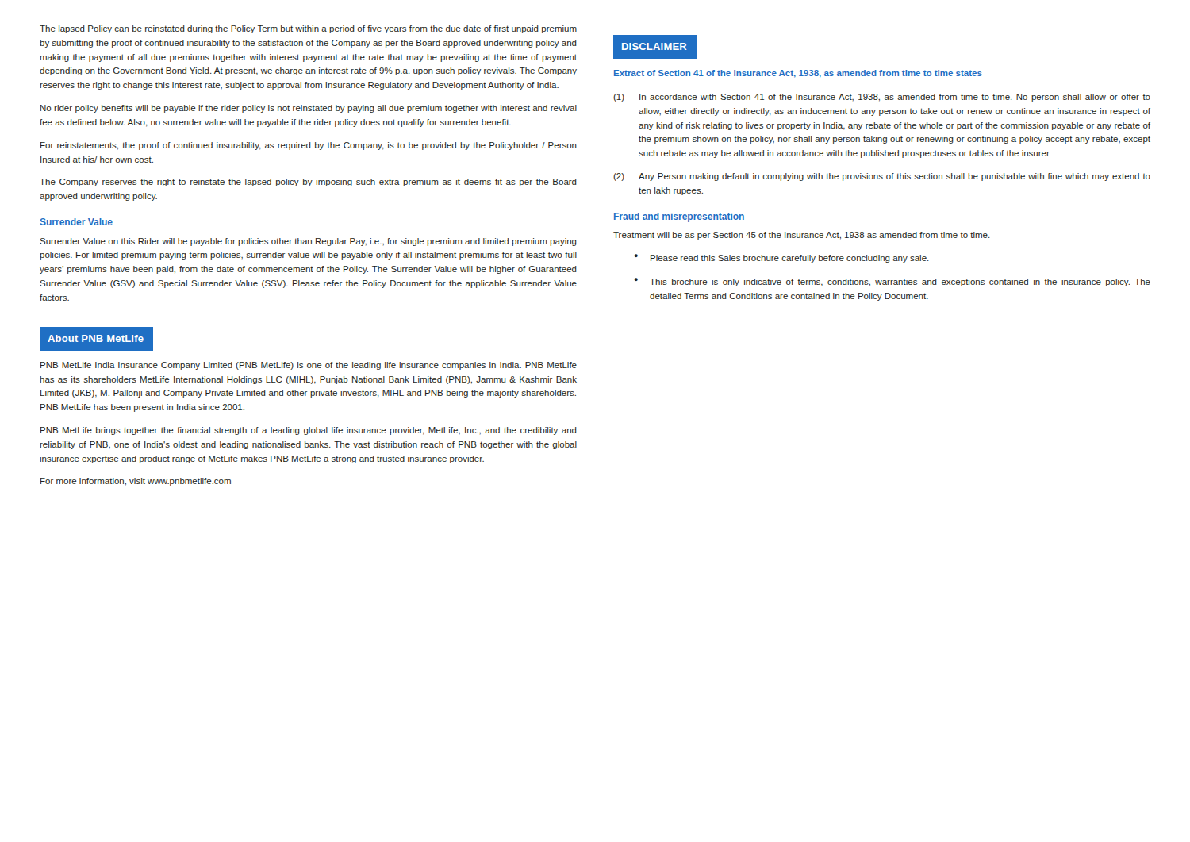The lapsed Policy can be reinstated during the Policy Term but within a period of five years from the due date of first unpaid premium by submitting the proof of continued insurability to the satisfaction of the Company as per the Board approved underwriting policy and making the payment of all due premiums together with interest payment at the rate that may be prevailing at the time of payment depending on the Government Bond Yield. At present, we charge an interest rate of 9% p.a. upon such policy revivals. The Company reserves the right to change this interest rate, subject to approval from Insurance Regulatory and Development Authority of India.
No rider policy benefits will be payable if the rider policy is not reinstated by paying all due premium together with interest and revival fee as defined below. Also, no surrender value will be payable if the rider policy does not qualify for surrender benefit.
For reinstatements, the proof of continued insurability, as required by the Company, is to be provided by the Policyholder / Person Insured at his/ her own cost.
The Company reserves the right to reinstate the lapsed policy by imposing such extra premium as it deems fit as per the Board approved underwriting policy.
Surrender Value
Surrender Value on this Rider will be payable for policies other than Regular Pay, i.e., for single premium and limited premium paying policies. For limited premium paying term policies, surrender value will be payable only if all instalment premiums for at least two full years’ premiums have been paid, from the date of commencement of the Policy. The Surrender Value will be higher of Guaranteed Surrender Value (GSV) and Special Surrender Value (SSV). Please refer the Policy Document for the applicable Surrender Value factors.
About PNB MetLife
PNB MetLife India Insurance Company Limited (PNB MetLife) is one of the leading life insurance companies in India. PNB MetLife has as its shareholders MetLife International Holdings LLC (MIHL), Punjab National Bank Limited (PNB), Jammu & Kashmir Bank Limited (JKB), M. Pallonji and Company Private Limited and other private investors, MIHL and PNB being the majority shareholders. PNB MetLife has been present in India since 2001.
PNB MetLife brings together the financial strength of a leading global life insurance provider, MetLife, Inc., and the credibility and reliability of PNB, one of India's oldest and leading nationalised banks. The vast distribution reach of PNB together with the global insurance expertise and product range of MetLife makes PNB MetLife a strong and trusted insurance provider.
For more information, visit www.pnbmetlife.com
DISCLAIMER
Extract of Section 41 of the Insurance Act, 1938, as amended from time to time states
(1)
In accordance with Section 41 of the Insurance Act, 1938, as amended from time to time. No person shall allow or offer to allow, either directly or indirectly, as an inducement to any person to take out or renew or continue an insurance in respect of any kind of risk relating to lives or property in India, any rebate of the whole or part of the commission payable or any rebate of the premium shown on the policy, nor shall any person taking out or renewing or continuing a policy accept any rebate, except such rebate as may be allowed in accordance with the published prospectuses or tables of the insurer
(2)
Any Person making default in complying with the provisions of this section shall be punishable with fine which may extend to ten lakh rupees.
Fraud and misrepresentation
Treatment will be as per Section 45 of the Insurance Act, 1938 as amended from time to time.
Please read this Sales brochure carefully before concluding any sale.
This brochure is only indicative of terms, conditions, warranties and exceptions contained in the insurance policy. The detailed Terms and Conditions are contained in the Policy Document.